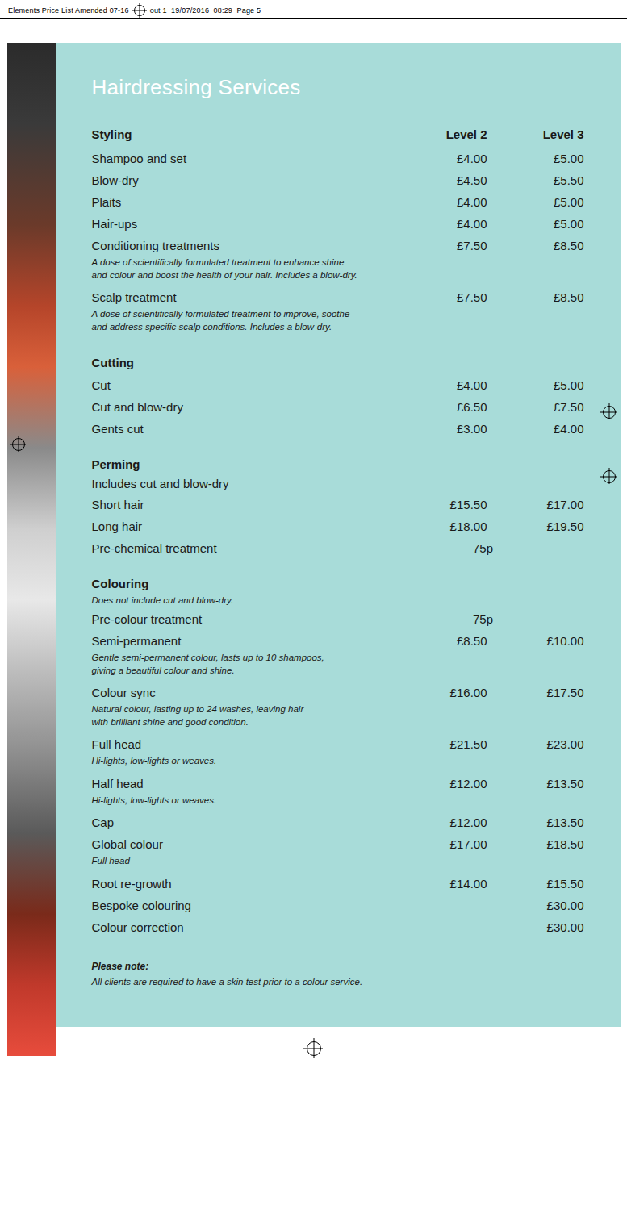Elements Price List Amended 07-16 out 1 19/07/2016 08:29 Page 5
Hairdressing Services
| Styling | Level 2 | Level 3 |
| --- | --- | --- |
| Shampoo and set | £4.00 | £5.00 |
| Blow-dry | £4.50 | £5.50 |
| Plaits | £4.00 | £5.00 |
| Hair-ups | £4.00 | £5.00 |
| Conditioning treatments | £7.50 | £8.50 |
| A dose of scientifically formulated treatment to enhance shine and colour and boost the health of your hair. Includes a blow-dry. |
| Scalp treatment | £7.50 | £8.50 |
| A dose of scientifically formulated treatment to improve, soothe and address specific scalp conditions. Includes a blow-dry. |
| Cutting |
| Cut | £4.00 | £5.00 |
| Cut and blow-dry | £6.50 | £7.50 |
| Gents cut | £3.00 | £4.00 |
| Perming |
| Includes cut and blow-dry |
| Short hair | £15.50 | £17.00 |
| Long hair | £18.00 | £19.50 |
| Pre-chemical treatment | 75p |
| Colouring |
| Does not include cut and blow-dry. |
| Pre-colour treatment | 75p |
| Semi-permanent | £8.50 | £10.00 |
| Gentle semi-permanent colour, lasts up to 10 shampoos, giving a beautiful colour and shine. |
| Colour sync | £16.00 | £17.50 |
| Natural colour, lasting up to 24 washes, leaving hair with brilliant shine and good condition. |
| Full head | £21.50 | £23.00 |
| Hi-lights, low-lights or weaves. |
| Half head | £12.00 | £13.50 |
| Hi-lights, low-lights or weaves. |
| Cap | £12.00 | £13.50 |
| Global colour | £17.00 | £18.50 |
| Full head |
| Root re-growth | £14.00 | £15.50 |
| Bespoke colouring | | £30.00 |
| Colour correction | | £30.00 |
Please note:
All clients are required to have a skin test prior to a colour service.